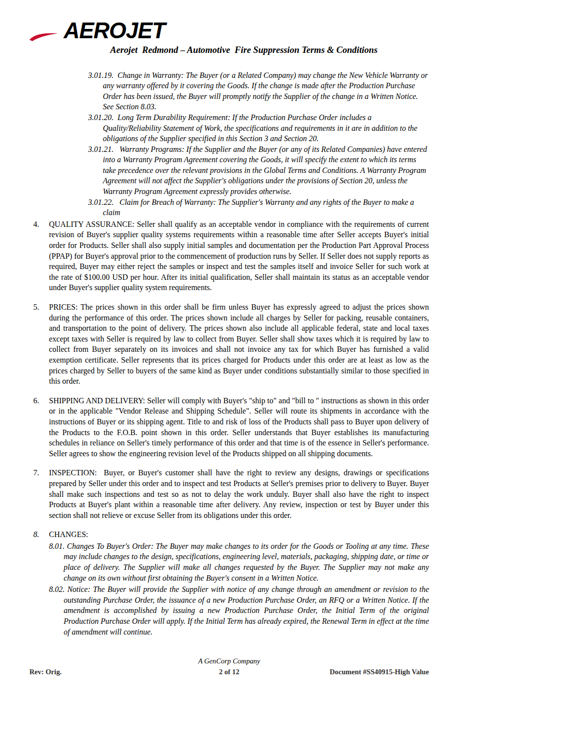AEROJET
Aerojet Redmond – Automotive Fire Suppression Terms & Conditions
3.01.19. Change in Warranty: The Buyer (or a Related Company) may change the New Vehicle Warranty or any warranty offered by it covering the Goods. If the change is made after the Production Purchase Order has been issued, the Buyer will promptly notify the Supplier of the change in a Written Notice. See Section 8.03.
3.01.20. Long Term Durability Requirement: If the Production Purchase Order includes a Quality/Reliability Statement of Work, the specifications and requirements in it are in addition to the obligations of the Supplier specified in this Section 3 and Section 20.
3.01.21. Warranty Programs: If the Supplier and the Buyer (or any of its Related Companies) have entered into a Warranty Program Agreement covering the Goods, it will specify the extent to which its terms take precedence over the relevant provisions in the Global Terms and Conditions. A Warranty Program Agreement will not affect the Supplier's obligations under the provisions of Section 20, unless the Warranty Program Agreement expressly provides otherwise.
3.01.22. Claim for Breach of Warranty: The Supplier's Warranty and any rights of the Buyer to make a claim
QUALITY ASSURANCE: Seller shall qualify as an acceptable vendor in compliance with the requirements of current revision of Buyer's supplier quality systems requirements within a reasonable time after Seller accepts Buyer's initial order for Products. Seller shall also supply initial samples and documentation per the Production Part Approval Process (PPAP) for Buyer's approval prior to the commencement of production runs by Seller. If Seller does not supply reports as required, Buyer may either reject the samples or inspect and test the samples itself and invoice Seller for such work at the rate of $100.00 USD per hour. After its initial qualification, Seller shall maintain its status as an acceptable vendor under Buyer's supplier quality system requirements.
PRICES: The prices shown in this order shall be firm unless Buyer has expressly agreed to adjust the prices shown during the performance of this order. The prices shown include all charges by Seller for packing, reusable containers, and transportation to the point of delivery. The prices shown also include all applicable federal, state and local taxes except taxes with Seller is required by law to collect from Buyer. Seller shall show taxes which it is required by law to collect from Buyer separately on its invoices and shall not invoice any tax for which Buyer has furnished a valid exemption certificate. Seller represents that its prices charged for Products under this order are at least as low as the prices charged by Seller to buyers of the same kind as Buyer under conditions substantially similar to those specified in this order.
SHIPPING AND DELIVERY: Seller will comply with Buyer's "ship to" and "bill to " instructions as shown in this order or in the applicable "Vendor Release and Shipping Schedule". Seller will route its shipments in accordance with the instructions of Buyer or its shipping agent. Title to and risk of loss of the Products shall pass to Buyer upon delivery of the Products to the F.O.B. point shown in this order. Seller understands that Buyer establishes its manufacturing schedules in reliance on Seller's timely performance of this order and that time is of the essence in Seller's performance. Seller agrees to show the engineering revision level of the Products shipped on all shipping documents.
INSPECTION: Buyer, or Buyer's customer shall have the right to review any designs, drawings or specifications prepared by Seller under this order and to inspect and test Products at Seller's premises prior to delivery to Buyer. Buyer shall make such inspections and test so as not to delay the work unduly. Buyer shall also have the right to inspect Products at Buyer's plant within a reasonable time after delivery. Any review, inspection or test by Buyer under this section shall not relieve or excuse Seller from its obligations under this order.
CHANGES:
8.01. Changes To Buyer's Order: The Buyer may make changes to its order for the Goods or Tooling at any time. These may include changes to the design, specifications, engineering level, materials, packaging, shipping date, or time or place of delivery. The Supplier will make all changes requested by the Buyer. The Supplier may not make any change on its own without first obtaining the Buyer's consent in a Written Notice.
8.02. Notice: The Buyer will provide the Supplier with notice of any change through an amendment or revision to the outstanding Purchase Order, the issuance of a new Production Purchase Order, an RFQ or a Written Notice. If the amendment is accomplished by issuing a new Production Purchase Order, the Initial Term of the original Production Purchase Order will apply. If the Initial Term has already expired, the Renewal Term in effect at the time of amendment will continue.
A GenCorp Company
Rev: Orig. 2 of 12 Document #SS40915-High Value